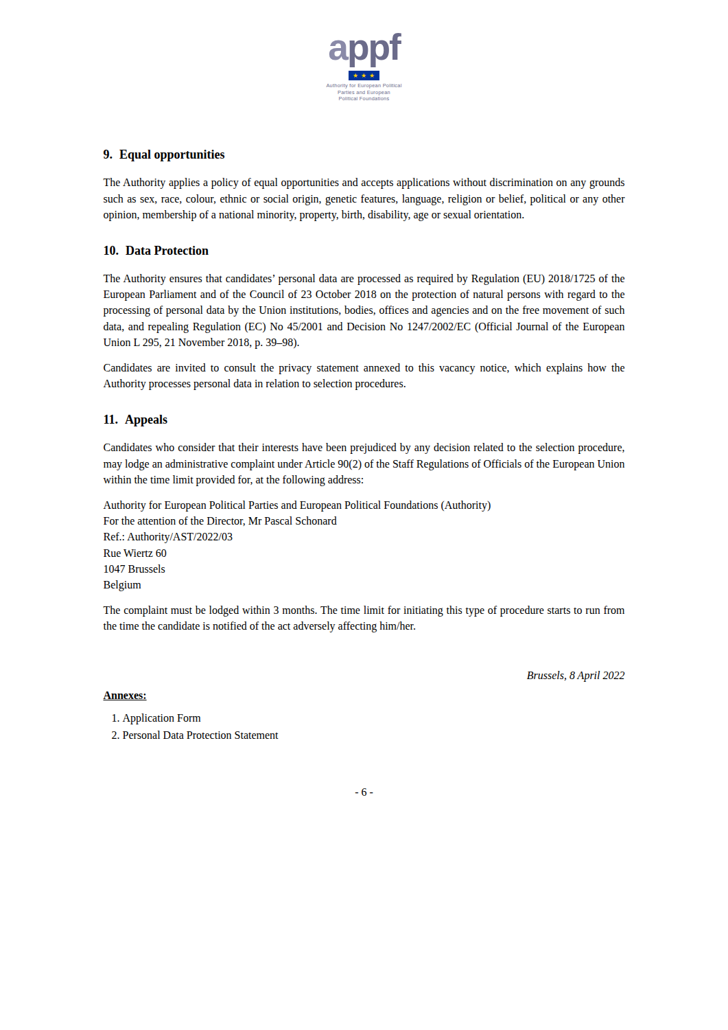appf
★ ★ ★
Authority for European Political
Parties and European
Political Foundations
9. Equal opportunities
The Authority applies a policy of equal opportunities and accepts applications without discrimination on any grounds such as sex, race, colour, ethnic or social origin, genetic features, language, religion or belief, political or any other opinion, membership of a national minority, property, birth, disability, age or sexual orientation.
10. Data Protection
The Authority ensures that candidates’ personal data are processed as required by Regulation (EU) 2018/1725 of the European Parliament and of the Council of 23 October 2018 on the protection of natural persons with regard to the processing of personal data by the Union institutions, bodies, offices and agencies and on the free movement of such data, and repealing Regulation (EC) No 45/2001 and Decision No 1247/2002/EC (Official Journal of the European Union L 295, 21 November 2018, p. 39–98).
Candidates are invited to consult the privacy statement annexed to this vacancy notice, which explains how the Authority processes personal data in relation to selection procedures.
11. Appeals
Candidates who consider that their interests have been prejudiced by any decision related to the selection procedure, may lodge an administrative complaint under Article 90(2) of the Staff Regulations of Officials of the European Union within the time limit provided for, at the following address:
Authority for European Political Parties and European Political Foundations (Authority)
For the attention of the Director, Mr Pascal Schonard
Ref.: Authority/AST/2022/03
Rue Wiertz 60
1047 Brussels
Belgium
The complaint must be lodged within 3 months. The time limit for initiating this type of procedure starts to run from the time the candidate is notified of the act adversely affecting him/her.
Brussels, 8 April 2022
Annexes:
Application Form
Personal Data Protection Statement
- 6 -